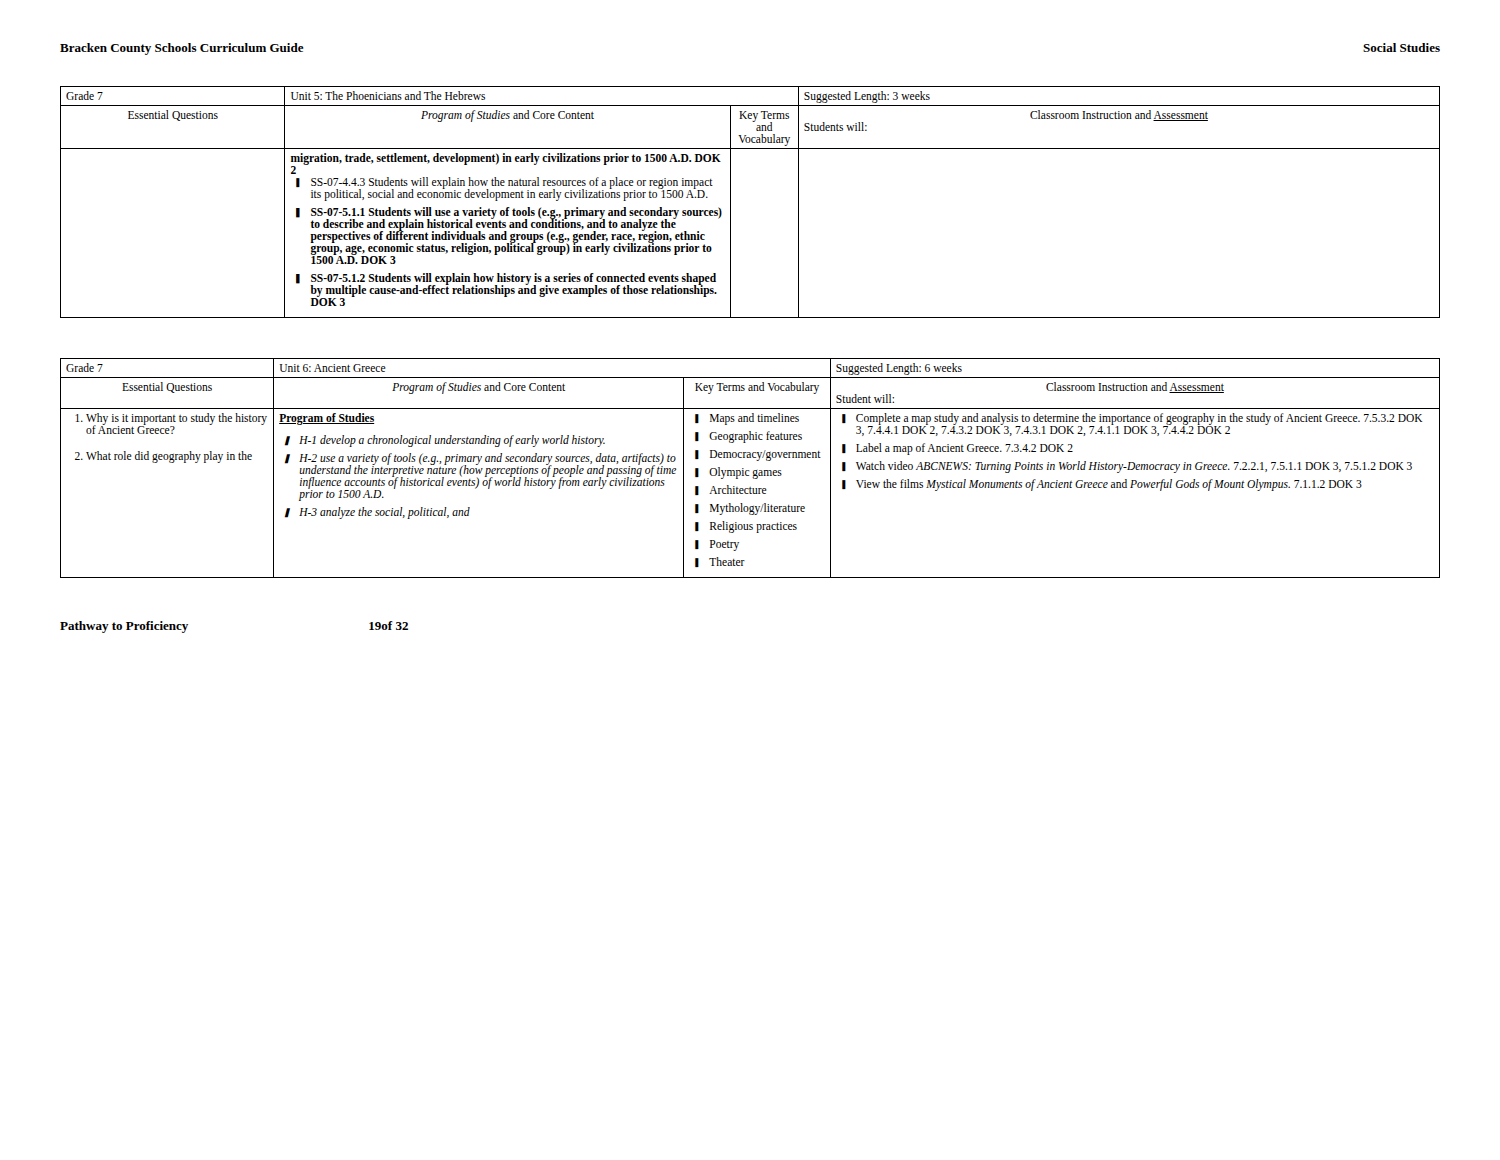Bracken County Schools Curriculum Guide
Social Studies
| Grade 7 | Unit 5: The Phoenicians and The Hebrews | Suggested Length: 3 weeks |
| Essential Questions | Program of Studies and Core Content | Key Terms and Vocabulary | Classroom Instruction and Assessment Students will: |
| | migration, trade, settlement, development) in early civilizations prior to 1500 A.D. DOK 2 SS-07-4.4.3 Students will explain how the natural resources of a place or region impact its political, social and economic development in early civilizations prior to 1500 A.D. SS-07-5.1.1 Students will use a variety of tools (e.g., primary and secondary sources) to describe and explain historical events and conditions, and to analyze the perspectives of different individuals and groups (e.g., gender, race, region, ethnic group, age, economic status, religion, political group) in early civilizations prior to 1500 A.D. DOK 3 SS-07-5.1.2 Students will explain how history is a series of connected events shaped by multiple cause-and-effect relationships and give examples of those relationships. DOK 3 | | |
| Grade 7 | Unit 6: Ancient Greece | Suggested Length: 6 weeks |
| Essential Questions | Program of Studies and Core Content | Key Terms and Vocabulary | Classroom Instruction and Assessment Student will: |
| Why is it important to study the history of Ancient Greece? What role did geography play in the | Program of Studies H-1 develop a chronological understanding of early world history. H-2 use a variety of tools (e.g., primary and secondary sources, data, artifacts) to understand the interpretive nature (how perceptions of people and passing of time influence accounts of historical events) of world history from early civilizations prior to 1500 A.D. H-3 analyze the social, political, and | Maps and timelines Geographic features Democracy/government Olympic games Architecture Mythology/literature Religious practices Poetry Theater | Complete a map study and analysis to determine the importance of geography in the study of Ancient Greece. 7.5.3.2 DOK 3, 7.4.4.1 DOK 2, 7.4.3.2 DOK 3, 7.4.3.1 DOK 2, 7.4.1.1 DOK 3, 7.4.4.2 DOK 2 Label a map of Ancient Greece. 7.3.4.2 DOK 2 Watch video ABCNEWS: Turning Points in World History-Democracy in Greece. 7.2.2.1, 7.5.1.1 DOK 3, 7.5.1.2 DOK 3 View the films Mystical Monuments of Ancient Greece and Powerful Gods of Mount Olympus. 7.1.1.2 DOK 3 |
Pathway to Proficiency
19of 32